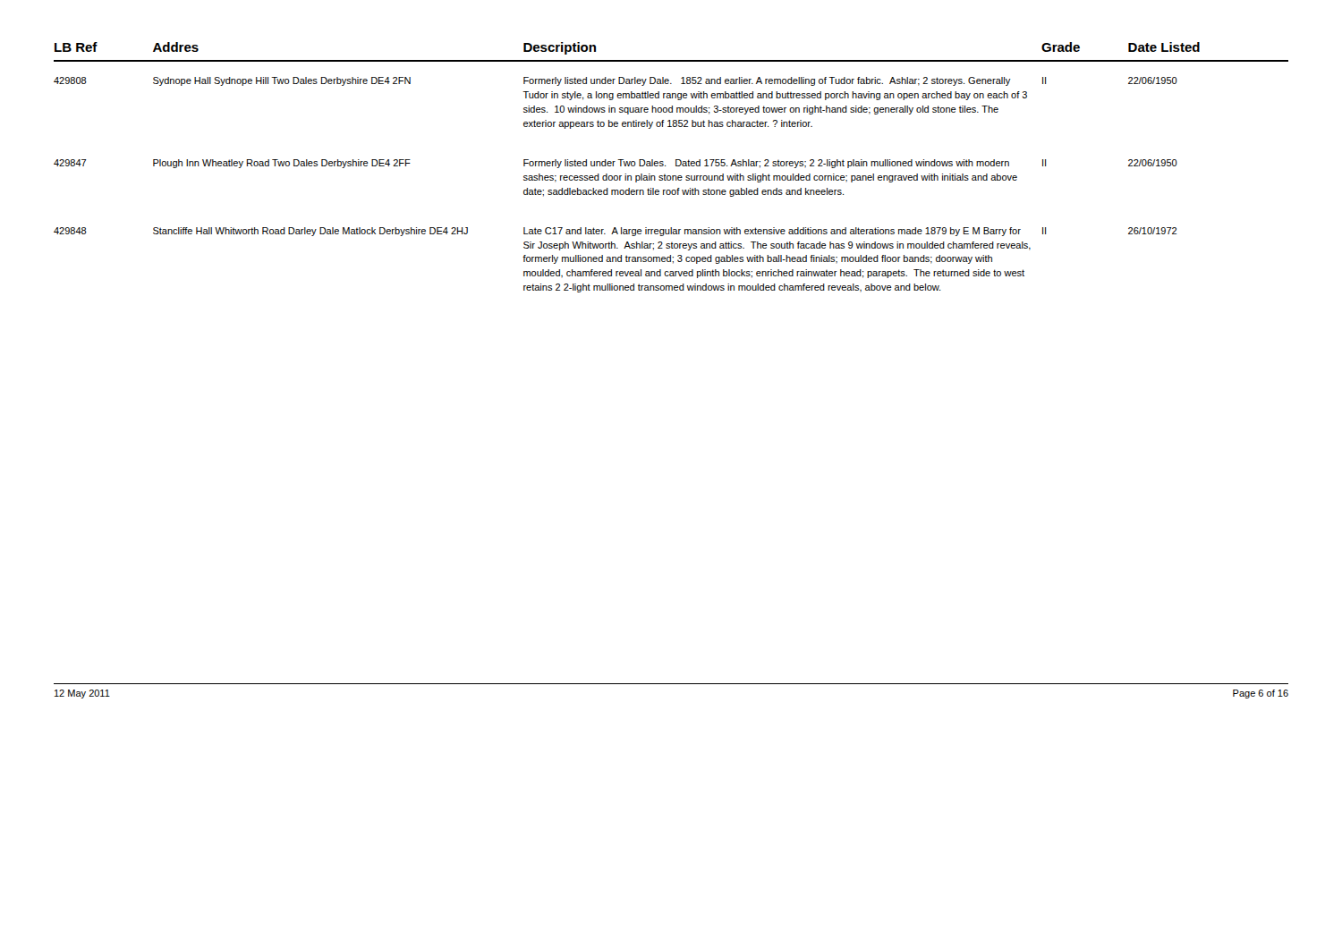| LB Ref | Addres | Description | Grade | Date Listed |
| --- | --- | --- | --- | --- |
| 429808 | Sydnope Hall Sydnope Hill Two Dales Derbyshire DE4 2FN | Formerly listed under Darley Dale. 1852 and earlier. A remodelling of Tudor fabric. Ashlar; 2 storeys. Generally Tudor in style, a long embattled range with embattled and buttressed porch having an open arched bay on each of 3 sides. 10 windows in square hood moulds; 3-storeyed tower on right-hand side; generally old stone tiles. The exterior appears to be entirely of 1852 but has character. ? interior. | II | 22/06/1950 |
| 429847 | Plough Inn Wheatley Road Two Dales Derbyshire DE4 2FF | Formerly listed under Two Dales. Dated 1755. Ashlar; 2 storeys; 2 2-light plain mullioned windows with modern sashes; recessed door in plain stone surround with slight moulded cornice; panel engraved with initials and above date; saddlebacked modern tile roof with stone gabled ends and kneelers. | II | 22/06/1950 |
| 429848 | Stancliffe Hall Whitworth Road Darley Dale Matlock Derbyshire DE4 2HJ | Late C17 and later. A large irregular mansion with extensive additions and alterations made 1879 by E M Barry for Sir Joseph Whitworth. Ashlar; 2 storeys and attics. The south facade has 9 windows in moulded chamfered reveals, formerly mullioned and transomed; 3 coped gables with ball-head finials; moulded floor bands; doorway with moulded, chamfered reveal and carved plinth blocks; enriched rainwater head; parapets. The returned side to west retains 2 2-light mullioned transomed windows in moulded chamfered reveals, above and below. | II | 26/10/1972 |
12 May 2011 Page 6 of 16